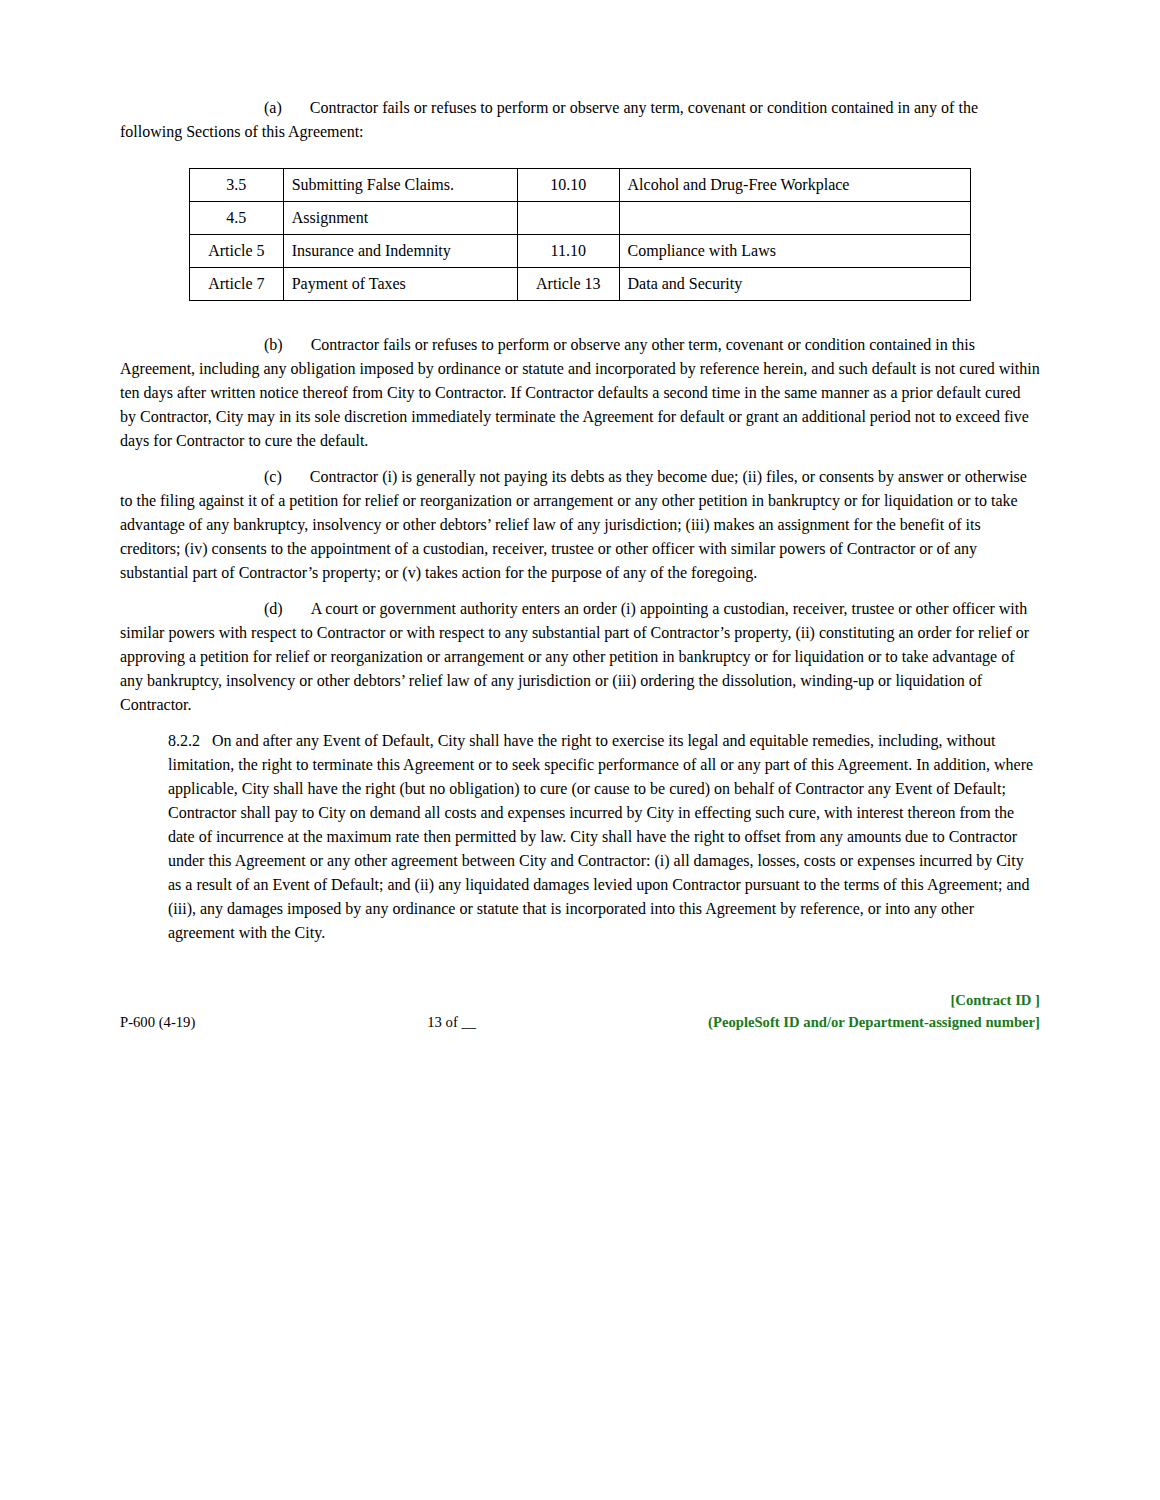(a) Contractor fails or refuses to perform or observe any term, covenant or condition contained in any of the following Sections of this Agreement:
| 3.5 | Submitting False Claims. | 10.10 | Alcohol and Drug-Free Workplace |
| 4.5 | Assignment | | |
| Article 5 | Insurance and Indemnity | 11.10 | Compliance with Laws |
| Article 7 | Payment of Taxes | Article 13 | Data and Security |
(b) Contractor fails or refuses to perform or observe any other term, covenant or condition contained in this Agreement, including any obligation imposed by ordinance or statute and incorporated by reference herein, and such default is not cured within ten days after written notice thereof from City to Contractor. If Contractor defaults a second time in the same manner as a prior default cured by Contractor, City may in its sole discretion immediately terminate the Agreement for default or grant an additional period not to exceed five days for Contractor to cure the default.
(c) Contractor (i) is generally not paying its debts as they become due; (ii) files, or consents by answer or otherwise to the filing against it of a petition for relief or reorganization or arrangement or any other petition in bankruptcy or for liquidation or to take advantage of any bankruptcy, insolvency or other debtors’ relief law of any jurisdiction; (iii) makes an assignment for the benefit of its creditors; (iv) consents to the appointment of a custodian, receiver, trustee or other officer with similar powers of Contractor or of any substantial part of Contractor’s property; or (v) takes action for the purpose of any of the foregoing.
(d) A court or government authority enters an order (i) appointing a custodian, receiver, trustee or other officer with similar powers with respect to Contractor or with respect to any substantial part of Contractor’s property, (ii) constituting an order for relief or approving a petition for relief or reorganization or arrangement or any other petition in bankruptcy or for liquidation or to take advantage of any bankruptcy, insolvency or other debtors’ relief law of any jurisdiction or (iii) ordering the dissolution, winding-up or liquidation of Contractor.
8.2.2 On and after any Event of Default, City shall have the right to exercise its legal and equitable remedies, including, without limitation, the right to terminate this Agreement or to seek specific performance of all or any part of this Agreement. In addition, where applicable, City shall have the right (but no obligation) to cure (or cause to be cured) on behalf of Contractor any Event of Default; Contractor shall pay to City on demand all costs and expenses incurred by City in effecting such cure, with interest thereon from the date of incurrence at the maximum rate then permitted by law. City shall have the right to offset from any amounts due to Contractor under this Agreement or any other agreement between City and Contractor: (i) all damages, losses, costs or expenses incurred by City as a result of an Event of Default; and (ii) any liquidated damages levied upon Contractor pursuant to the terms of this Agreement; and (iii), any damages imposed by any ordinance or statute that is incorporated into this Agreement by reference, or into any other agreement with the City.
P-600 (4-19)
13 of __
[Contract ID ]
(PeopleSoft ID and/or Department-assigned number]